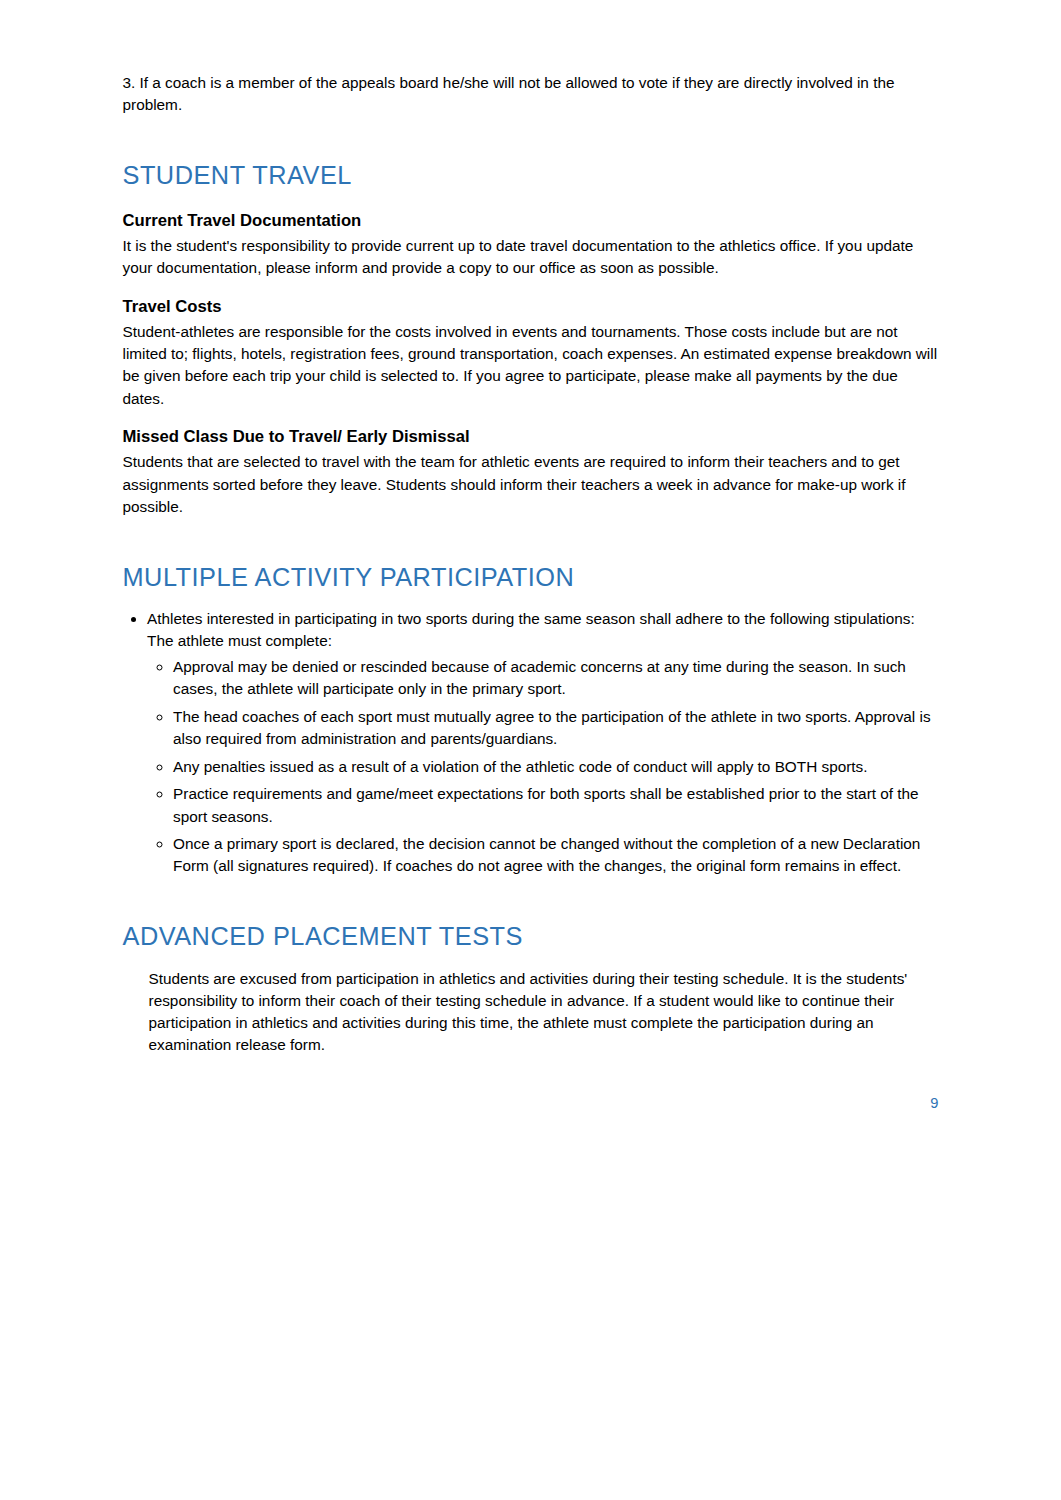3. If a coach is a member of the appeals board he/she will not be allowed to vote if they are directly involved in the problem.
STUDENT TRAVEL
Current Travel Documentation
It is the student's responsibility to provide current up to date travel documentation to the athletics office. If you update your documentation, please inform and provide a copy to our office as soon as possible.
Travel Costs
Student-athletes are responsible for the costs involved in events and tournaments. Those costs include but are not limited to; flights, hotels, registration fees, ground transportation, coach expenses. An estimated expense breakdown will be given before each trip your child is selected to. If you agree to participate, please make all payments by the due dates.
Missed Class Due to Travel/ Early Dismissal
Students that are selected to travel with the team for athletic events are required to inform their teachers and to get assignments sorted before they leave. Students should inform their teachers a week in advance for make-up work if possible.
MULTIPLE ACTIVITY PARTICIPATION
Athletes interested in participating in two sports during the same season shall adhere to the following stipulations: The athlete must complete:
Approval may be denied or rescinded because of academic concerns at any time during the season. In such cases, the athlete will participate only in the primary sport.
The head coaches of each sport must mutually agree to the participation of the athlete in two sports. Approval is also required from administration and parents/guardians.
Any penalties issued as a result of a violation of the athletic code of conduct will apply to BOTH sports.
Practice requirements and game/meet expectations for both sports shall be established prior to the start of the sport seasons.
Once a primary sport is declared, the decision cannot be changed without the completion of a new Declaration Form (all signatures required). If coaches do not agree with the changes, the original form remains in effect.
ADVANCED PLACEMENT TESTS
Students are excused from participation in athletics and activities during their testing schedule. It is the students' responsibility to inform their coach of their testing schedule in advance. If a student would like to continue their participation in athletics and activities during this time, the athlete must complete the participation during an examination release form.
9